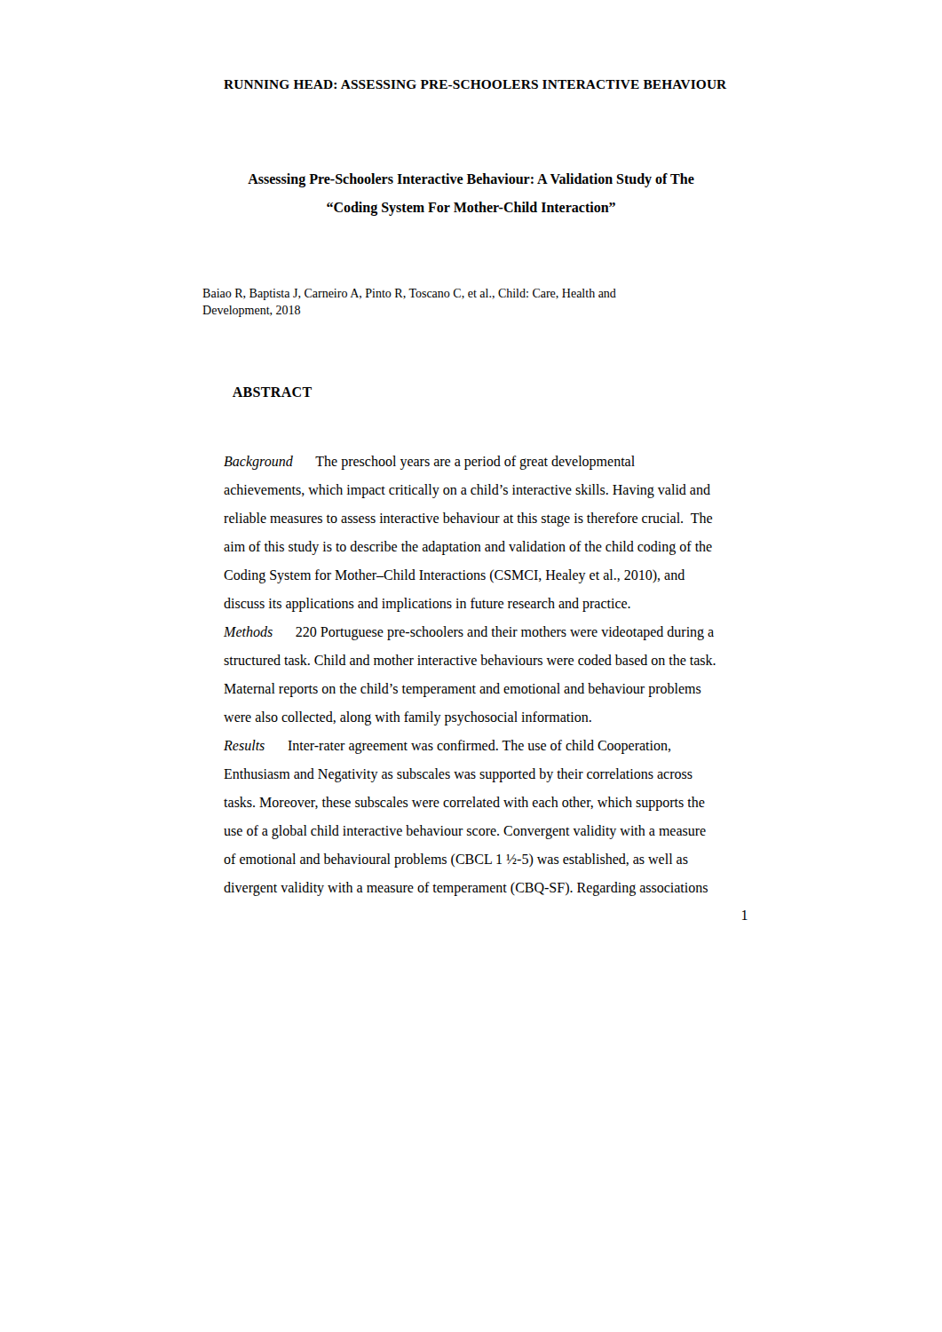RUNNING HEAD: ASSESSING PRE-SCHOOLERS INTERACTIVE BEHAVIOUR
Assessing Pre-Schoolers Interactive Behaviour: A Validation Study of The “Coding System For Mother-Child Interaction”
Baiao R, Baptista J, Carneiro A, Pinto R, Toscano C, et al., Child: Care, Health and Development, 2018
ABSTRACT
Background The preschool years are a period of great developmental achievements, which impact critically on a child’s interactive skills. Having valid and reliable measures to assess interactive behaviour at this stage is therefore crucial. The aim of this study is to describe the adaptation and validation of the child coding of the Coding System for Mother–Child Interactions (CSMCI, Healey et al., 2010), and discuss its applications and implications in future research and practice.
Methods 220 Portuguese pre-schoolers and their mothers were videotaped during a structured task. Child and mother interactive behaviours were coded based on the task. Maternal reports on the child’s temperament and emotional and behaviour problems were also collected, along with family psychosocial information.
Results Inter-rater agreement was confirmed. The use of child Cooperation, Enthusiasm and Negativity as subscales was supported by their correlations across tasks. Moreover, these subscales were correlated with each other, which supports the use of a global child interactive behaviour score. Convergent validity with a measure of emotional and behavioural problems (CBCL 1 ½-5) was established, as well as divergent validity with a measure of temperament (CBQ-SF). Regarding associations
1